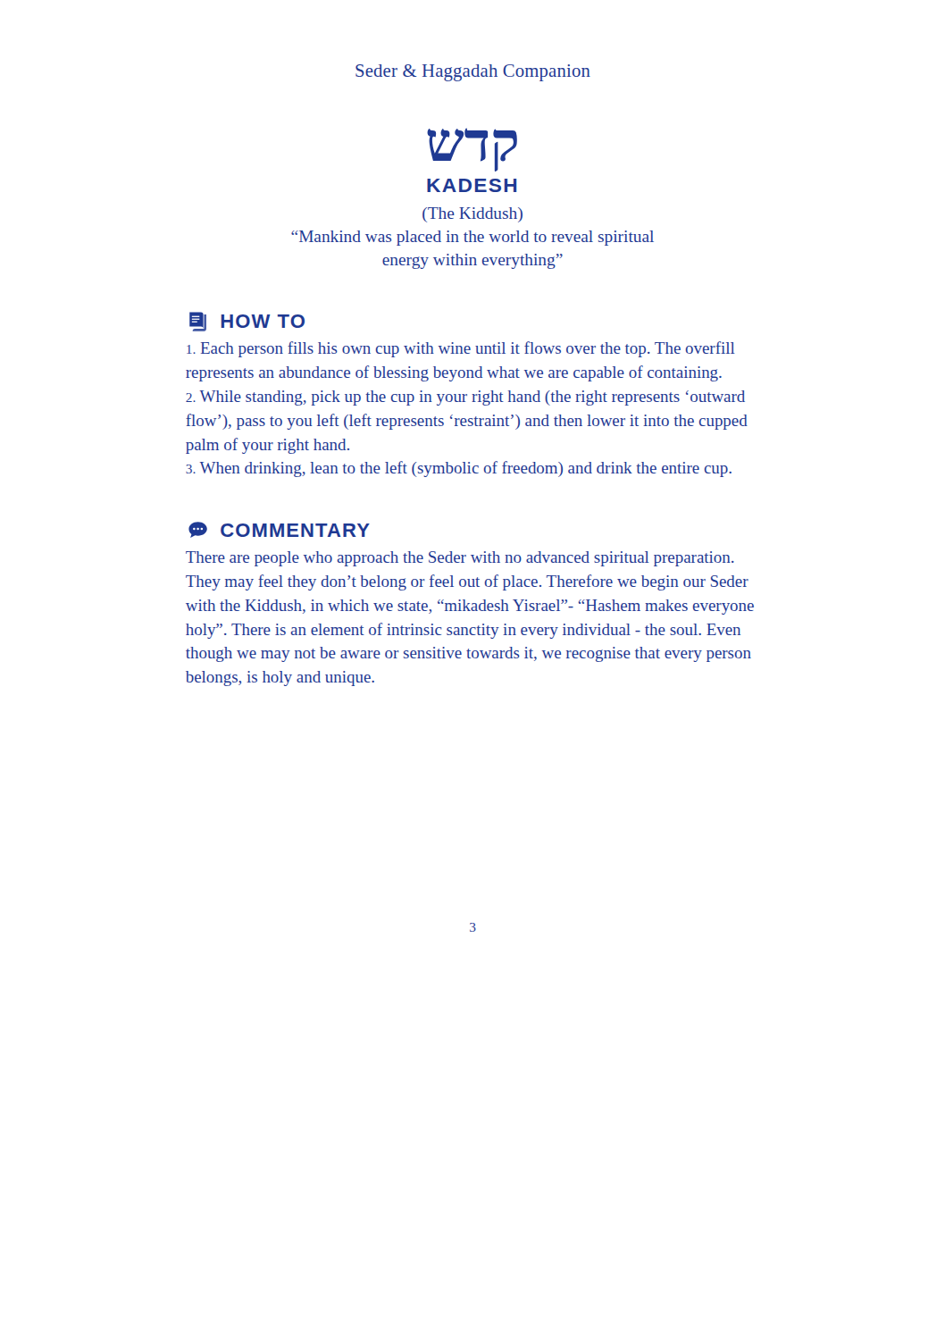Seder & Haggadah Companion
קדש
KADESH
(The Kiddush)
“Mankind was placed in the world to reveal spiritual
energy within everything”
HOW TO
1. Each person fills his own cup with wine until it flows over the top. The overfill represents an abundance of blessing beyond what we are capable of containing.
2. While standing, pick up the cup in your right hand (the right represents ‘outward flow’), pass to you left (left represents ‘restraint’) and then lower it into the cupped palm of your right hand.
3. When drinking, lean to the left (symbolic of freedom) and drink the entire cup.
COMMENTARY
There are people who approach the Seder with no advanced spiritual preparation. They may feel they don’t belong or feel out of place. Therefore we begin our Seder with the Kiddush, in which we state, “mikadesh Yisrael”- “Hashem makes everyone holy”. There is an element of intrinsic sanctity in every individual - the soul. Even though we may not be aware or sensitive towards it, we recognise that every person belongs, is holy and unique.
3